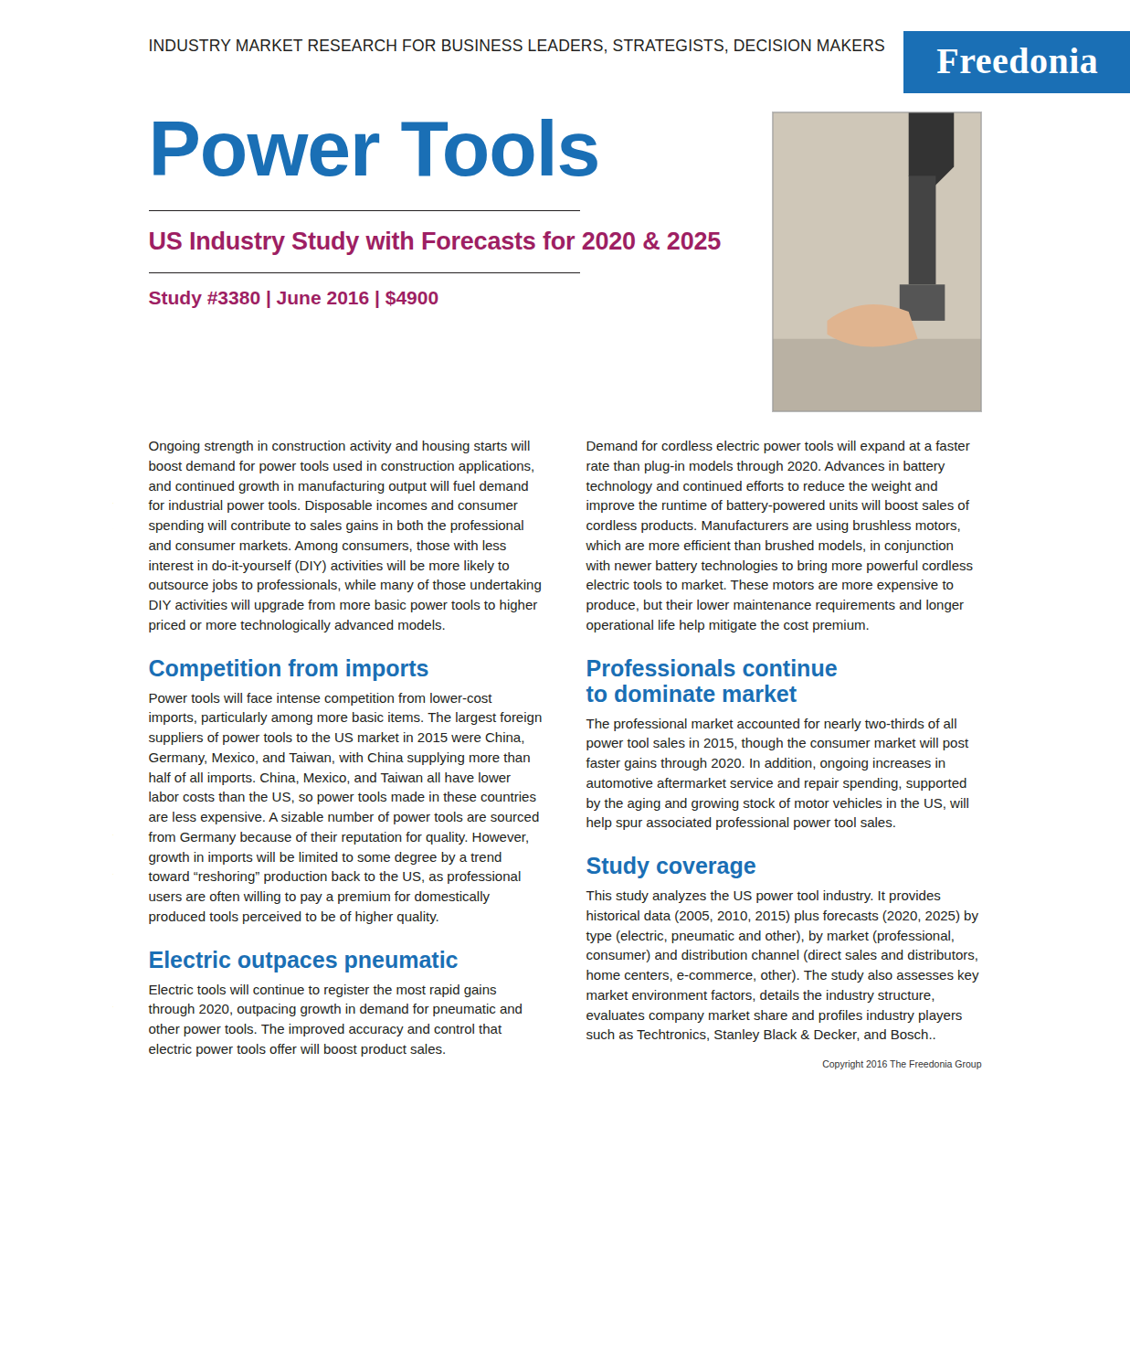Industry Market Research for Business Leaders, Strategists, Decision Makers
Freedonia ®
Power Tools
US Industry Study with Forecasts for 2020 & 2025
Study #3380 | June 2016 | $4900
Ongoing strength in construction activity and housing starts will boost demand for power tools used in construction applications, and continued growth in manufacturing output will fuel demand for industrial power tools. Disposable incomes and consumer spending will contribute to sales gains in both the professional and consumer markets. Among consumers, those with less interest in do-it-yourself (DIY) activities will be more likely to outsource jobs to professionals, while many of those undertaking DIY activities will upgrade from more basic power tools to higher priced or more technologically advanced models.
Competition from imports
Power tools will face intense competition from lower-cost imports, particularly among more basic items. The largest foreign suppliers of power tools to the US market in 2015 were China, Germany, Mexico, and Taiwan, with China supplying more than half of all imports. China, Mexico, and Taiwan all have lower labor costs than the US, so power tools made in these countries are less expensive. A sizable number of power tools are sourced from Germany because of their reputation for quality. However, growth in imports will be limited to some degree by a trend toward “reshoring” production back to the US, as professional users are often willing to pay a premium for domestically produced tools perceived to be of higher quality.
Electric outpaces pneumatic
Electric tools will continue to register the most rapid gains through 2020, outpacing growth in demand for pneumatic and other power tools. The improved accuracy and control that electric power tools offer will boost product sales.
Demand for cordless electric power tools will expand at a faster rate than plug-in models through 2020. Advances in battery technology and continued efforts to reduce the weight and improve the runtime of battery-powered units will boost sales of cordless products. Manufacturers are using brushless motors, which are more efficient than brushed models, in conjunction with newer battery technologies to bring more powerful cordless electric tools to market. These motors are more expensive to produce, but their lower maintenance requirements and longer operational life help mitigate the cost premium.
Professionals continue
to dominate market
The professional market accounted for nearly two-thirds of all power tool sales in 2015, though the consumer market will post faster gains through 2020. In addition, ongoing increases in automotive aftermarket service and repair spending, supported by the aging and growing stock of motor vehicles in the US, will help spur associated professional power tool sales.
Study coverage
This study analyzes the US power tool industry. It provides historical data (2005, 2010, 2015) plus forecasts (2020, 2025) by type (electric, pneumatic and other), by market (professional, consumer) and distribution channel (direct sales and distributors, home centers, e-commerce, other). The study also assesses key market environment factors, details the industry structure, evaluates company market share and profiles industry players such as Techtronics, Stanley Black & Decker, and Bosch..
Copyright 2016 The Freedonia Group